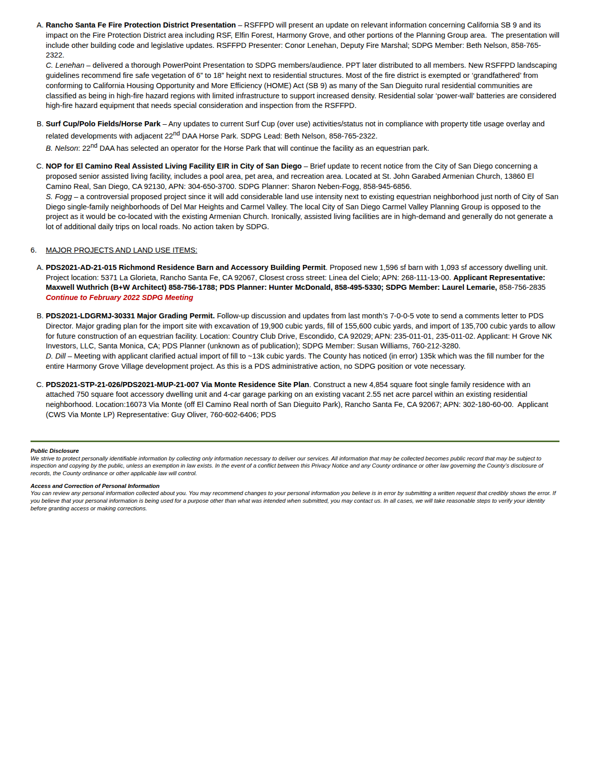Rancho Santa Fe Fire Protection District Presentation – RSFFPD will present an update on relevant information concerning California SB 9 and its impact on the Fire Protection District area including RSF, Elfin Forest, Harmony Grove, and other portions of the Planning Group area. The presentation will include other building code and legislative updates. RSFFPD Presenter: Conor Lenehan, Deputy Fire Marshal; SDPG Member: Beth Nelson, 858-765-2322.
C. Lenehan – delivered a thorough PowerPoint Presentation to SDPG members/audience. PPT later distributed to all members. New RSFFPD landscaping guidelines recommend fire safe vegetation of 6” to 18” height next to residential structures. Most of the fire district is exempted or ‘grandfathered’ from conforming to California Housing Opportunity and More Efficiency (HOME) Act (SB 9) as many of the San Dieguito rural residential communities are classified as being in high-fire hazard regions with limited infrastructure to support increased density. Residential solar ‘power-wall’ batteries are considered high-fire hazard equipment that needs special consideration and inspection from the RSFFPD.
Surf Cup/Polo Fields/Horse Park – Any updates to current Surf Cup (over use) activities/status not in compliance with property title usage overlay and related developments with adjacent 22nd DAA Horse Park. SDPG Lead: Beth Nelson, 858-765-2322.
B. Nelson: 22nd DAA has selected an operator for the Horse Park that will continue the facility as an equestrian park.
NOP for El Camino Real Assisted Living Facility EIR in City of San Diego – Brief update to recent notice from the City of San Diego concerning a proposed senior assisted living facility, includes a pool area, pet area, and recreation area. Located at St. John Garabed Armenian Church, 13860 El Camino Real, San Diego, CA 92130, APN: 304-650-3700. SDPG Planner: Sharon Neben-Fogg, 858-945-6856.
S. Fogg – a controversial proposed project since it will add considerable land use intensity next to existing equestrian neighborhood just north of City of San Diego single-family neighborhoods of Del Mar Heights and Carmel Valley. The local City of San Diego Carmel Valley Planning Group is opposed to the project as it would be co-located with the existing Armenian Church. Ironically, assisted living facilities are in high-demand and generally do not generate a lot of additional daily trips on local roads. No action taken by SDPG.
6.
MAJOR PROJECTS AND LAND USE ITEMS:
PDS2021-AD-21-015 Richmond Residence Barn and Accessory Building Permit. Proposed new 1,596 sf barn with 1,093 sf accessory dwelling unit. Project location: 5371 La Glorieta, Rancho Santa Fe, CA 92067, Closest cross street: Linea del Cielo; APN: 268-111-13-00. Applicant Representative: Maxwell Wuthrich (B+W Architect) 858-756-1788; PDS Planner: Hunter McDonald, 858-495-5330; SDPG Member: Laurel Lemarie, 858-756-2835
Continue to February 2022 SDPG Meeting
PDS2021-LDGRMJ-30331 Major Grading Permit. Follow-up discussion and updates from last month’s 7-0-0-5 vote to send a comments letter to PDS Director. Major grading plan for the import site with excavation of 19,900 cubic yards, fill of 155,600 cubic yards, and import of 135,700 cubic yards to allow for future construction of an equestrian facility. Location: Country Club Drive, Escondido, CA 92029; APN: 235-011-01, 235-011-02. Applicant: H Grove NK Investors, LLC, Santa Monica, CA; PDS Planner (unknown as of publication); SDPG Member: Susan Williams, 760-212-3280.
D. Dill – Meeting with applicant clarified actual import of fill to ~13k cubic yards. The County has noticed (in error) 135k which was the fill number for the entire Harmony Grove Village development project. As this is a PDS administrative action, no SDPG position or vote necessary.
PDS2021-STP-21-026/PDS2021-MUP-21-007 Via Monte Residence Site Plan. Construct a new 4,854 square foot single family residence with an attached 750 square foot accessory dwelling unit and 4-car garage parking on an existing vacant 2.55 net acre parcel within an existing residential neighborhood. Location:16073 Via Monte (off El Camino Real north of San Dieguito Park), Rancho Santa Fe, CA 92067; APN: 302-180-60-00. Applicant (CWS Via Monte LP) Representative: Guy Oliver, 760-602-6406; PDS
Public Disclosure
We strive to protect personally identifiable information by collecting only information necessary to deliver our services. All information that may be collected becomes public record that may be subject to inspection and copying by the public, unless an exemption in law exists. In the event of a conflict between this Privacy Notice and any County ordinance or other law governing the County’s disclosure of records, the County ordinance or other applicable law will control.
Access and Correction of Personal Information
You can review any personal information collected about you. You may recommend changes to your personal information you believe is in error by submitting a written request that credibly shows the error. If you believe that your personal information is being used for a purpose other than what was intended when submitted, you may contact us. In all cases, we will take reasonable steps to verify your identity before granting access or making corrections.